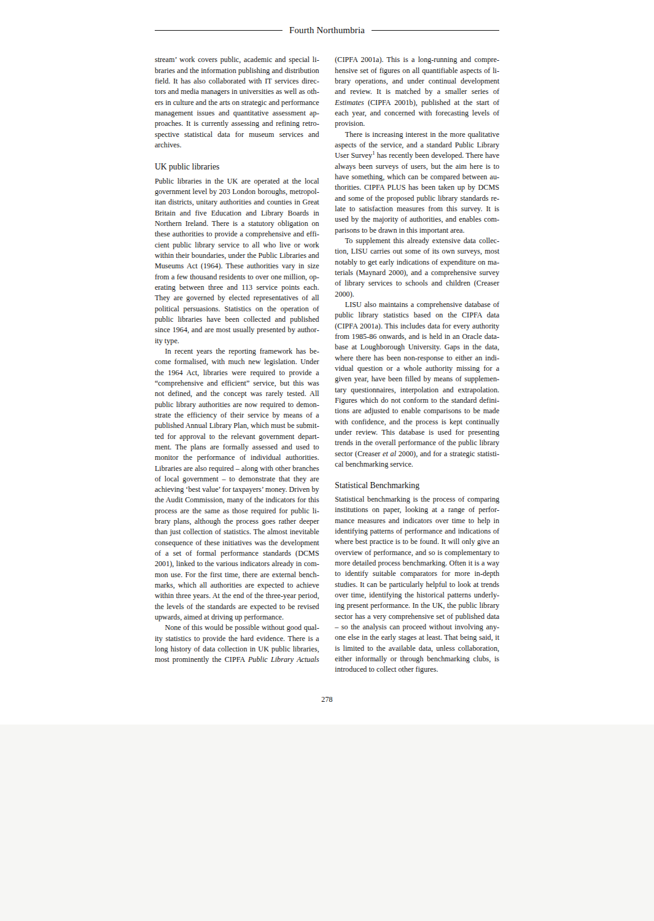Fourth Northumbria
stream’ work covers public, academic and special libraries and the information publishing and distribution field. It has also collaborated with IT services directors and media managers in universities as well as others in culture and the arts on strategic and performance management issues and quantitative assessment approaches. It is currently assessing and refining retrospective statistical data for museum services and archives.
UK public libraries
Public libraries in the UK are operated at the local government level by 203 London boroughs, metropolitan districts, unitary authorities and counties in Great Britain and five Education and Library Boards in Northern Ireland. There is a statutory obligation on these authorities to provide a comprehensive and efficient public library service to all who live or work within their boundaries, under the Public Libraries and Museums Act (1964). These authorities vary in size from a few thousand residents to over one million, operating between three and 113 service points each. They are governed by elected representatives of all political persuasions. Statistics on the operation of public libraries have been collected and published since 1964, and are most usually presented by authority type.
In recent years the reporting framework has become formalised, with much new legislation. Under the 1964 Act, libraries were required to provide a “comprehensive and efficient” service, but this was not defined, and the concept was rarely tested. All public library authorities are now required to demonstrate the efficiency of their service by means of a published Annual Library Plan, which must be submitted for approval to the relevant government department. The plans are formally assessed and used to monitor the performance of individual authorities. Libraries are also required – along with other branches of local government – to demonstrate that they are achieving ‘best value’ for taxpayers’ money. Driven by the Audit Commission, many of the indicators for this process are the same as those required for public library plans, although the process goes rather deeper than just collection of statistics. The almost inevitable consequence of these initiatives was the development of a set of formal performance standards (DCMS 2001), linked to the various indicators already in common use. For the first time, there are external benchmarks, which all authorities are expected to achieve within three years. At the end of the three-year period, the levels of the standards are expected to be revised upwards, aimed at driving up performance.
None of this would be possible without good quality statistics to provide the hard evidence. There is a long history of data collection in UK public libraries, most prominently the CIPFA Public Library Actuals (CIPFA 2001a). This is a long-running and comprehensive set of figures on all quantifiable aspects of library operations, and under continual development and review. It is matched by a smaller series of Estimates (CIPFA 2001b), published at the start of each year, and concerned with forecasting levels of provision.
There is increasing interest in the more qualitative aspects of the service, and a standard Public Library User Survey1 has recently been developed. There have always been surveys of users, but the aim here is to have something, which can be compared between authorities. CIPFA PLUS has been taken up by DCMS and some of the proposed public library standards relate to satisfaction measures from this survey. It is used by the majority of authorities, and enables comparisons to be drawn in this important area.
To supplement this already extensive data collection, LISU carries out some of its own surveys, most notably to get early indications of expenditure on materials (Maynard 2000), and a comprehensive survey of library services to schools and children (Creaser 2000).
LISU also maintains a comprehensive database of public library statistics based on the CIPFA data (CIPFA 2001a). This includes data for every authority from 1985-86 onwards, and is held in an Oracle database at Loughborough University. Gaps in the data, where there has been non-response to either an individual question or a whole authority missing for a given year, have been filled by means of supplementary questionnaires, interpolation and extrapolation. Figures which do not conform to the standard definitions are adjusted to enable comparisons to be made with confidence, and the process is kept continually under review. This database is used for presenting trends in the overall performance of the public library sector (Creaser et al 2000), and for a strategic statistical benchmarking service.
Statistical Benchmarking
Statistical benchmarking is the process of comparing institutions on paper, looking at a range of performance measures and indicators over time to help in identifying patterns of performance and indications of where best practice is to be found. It will only give an overview of performance, and so is complementary to more detailed process benchmarking. Often it is a way to identify suitable comparators for more in-depth studies. It can be particularly helpful to look at trends over time, identifying the historical patterns underlying present performance. In the UK, the public library sector has a very comprehensive set of published data – so the analysis can proceed without involving anyone else in the early stages at least. That being said, it is limited to the available data, unless collaboration, either informally or through benchmarking clubs, is introduced to collect other figures.
278